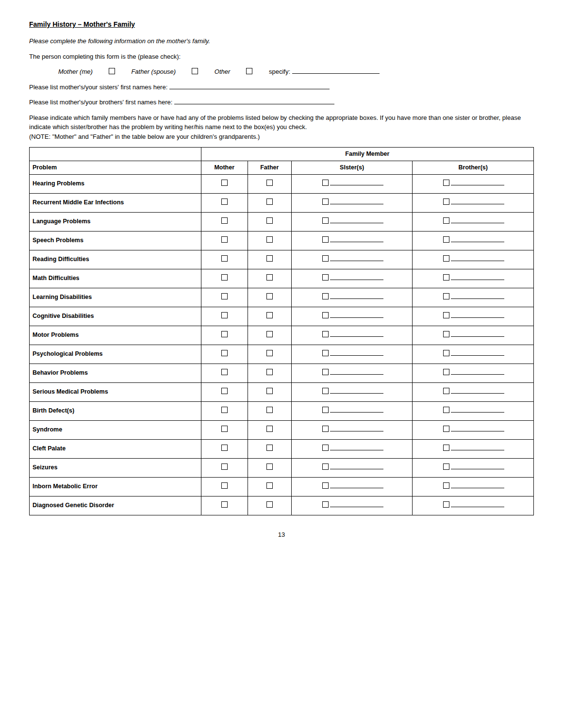Family History – Mother's Family
Please complete the following information on the mother's family.
The person completing this form is the (please check):
Mother (me) Father (spouse) Other specify:
Please list mother's/your sisters' first names here:
Please list mother's/your brothers' first names here:
Please indicate which family members have or have had any of the problems listed below by checking the appropriate boxes. If you have more than one sister or brother, please indicate which sister/brother has the problem by writing her/his name next to the box(es) you check.
(NOTE: "Mother" and "Father" in the table below are your children's grandparents.)
| | Family Member |
| --- | --- |
| Problem | Mother | Father | SIster(s) | Brother(s) |
| Hearing Problems | | | | |
| Recurrent Middle Ear Infections | | | | |
| Language Problems | | | | |
| Speech Problems | | | | |
| Reading Difficulties | | | | |
| Math Difficulties | | | | |
| Learning Disabilities | | | | |
| Cognitive Disabilities | | | | |
| Motor Problems | | | | |
| Psychological Problems | | | | |
| Behavior Problems | | | | |
| Serious Medical Problems | | | | |
| Birth Defect(s) | | | | |
| Syndrome | | | | |
| Cleft Palate | | | | |
| Seizures | | | | |
| Inborn Metabolic Error | | | | |
| Diagnosed Genetic Disorder | | | | |
13